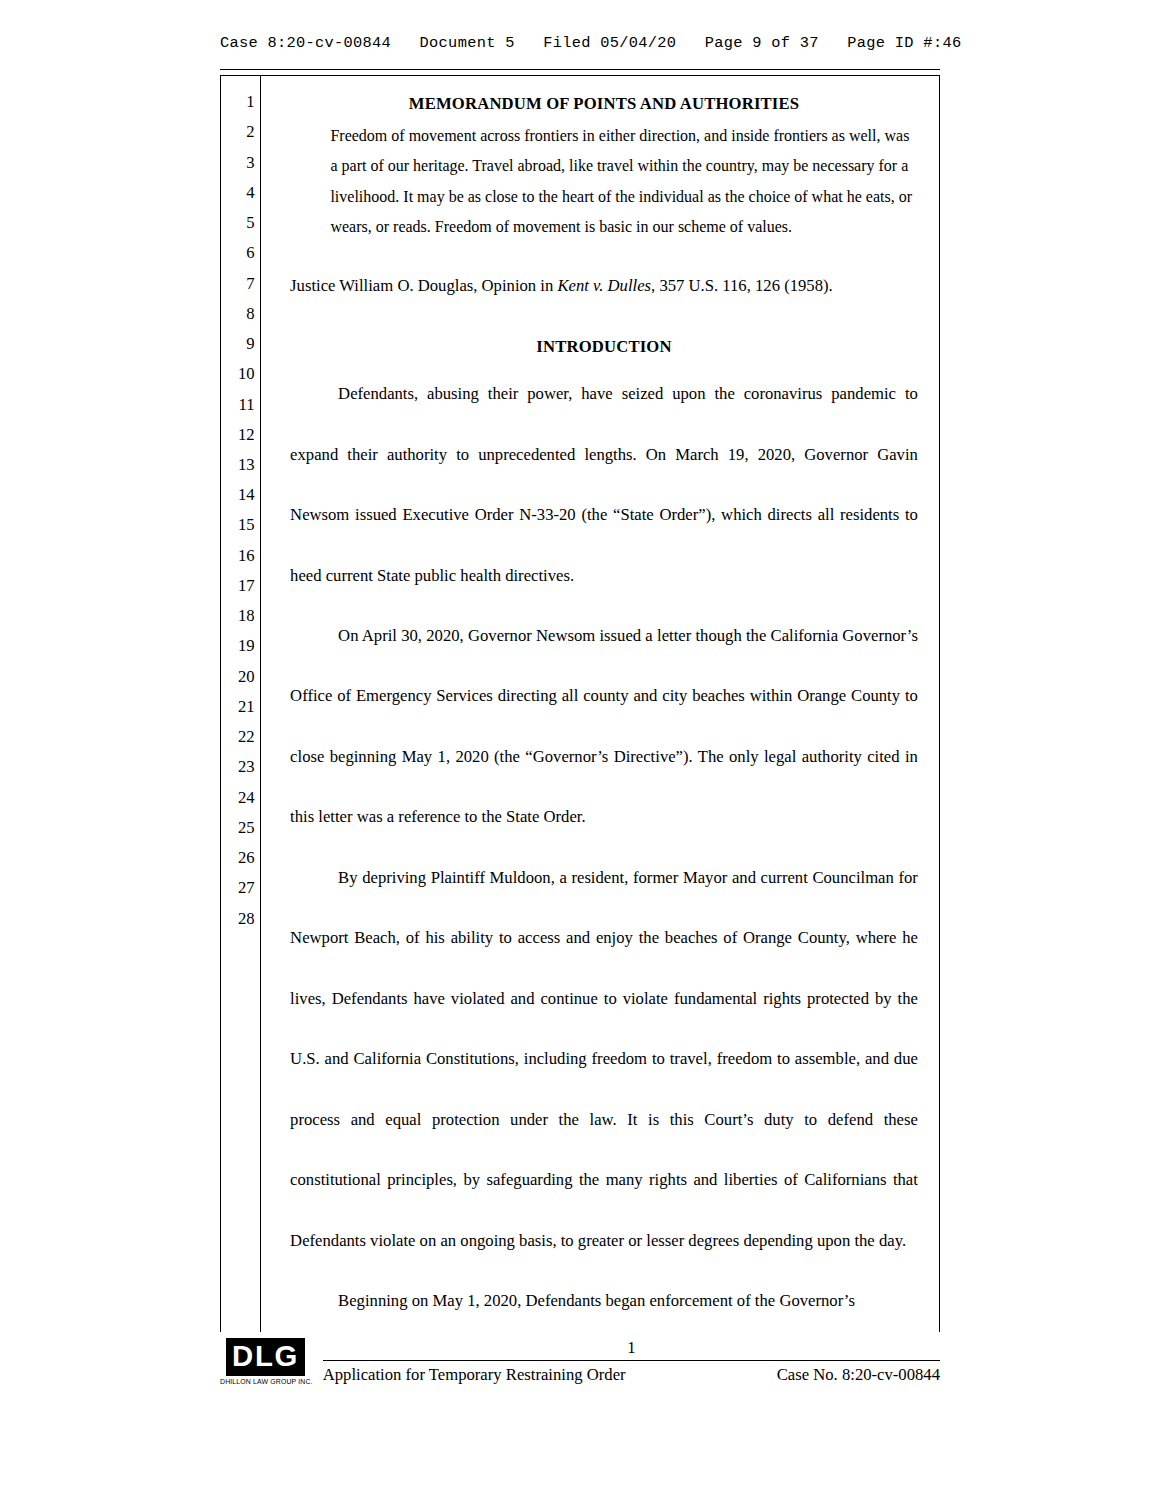Case 8:20-cv-00844 Document 5 Filed 05/04/20 Page 9 of 37 Page ID #:46
1
2
3
4
5
6
7
8
9
10
11
12
13
14
15
16
17
18
19
20
21
22
23
24
25
26
27
28
MEMORANDUM OF POINTS AND AUTHORITIES
Freedom of movement across frontiers in either direction, and inside frontiers as well, was a part of our heritage. Travel abroad, like travel within the country, may be necessary for a livelihood. It may be as close to the heart of the individual as the choice of what he eats, or wears, or reads. Freedom of movement is basic in our scheme of values.
Justice William O. Douglas, Opinion in Kent v. Dulles, 357 U.S. 116, 126 (1958).
INTRODUCTION
Defendants, abusing their power, have seized upon the coronavirus pandemic to expand their authority to unprecedented lengths. On March 19, 2020, Governor Gavin Newsom issued Executive Order N-33-20 (the “State Order”), which directs all residents to heed current State public health directives.
On April 30, 2020, Governor Newsom issued a letter though the California Governor’s Office of Emergency Services directing all county and city beaches within Orange County to close beginning May 1, 2020 (the “Governor’s Directive”). The only legal authority cited in this letter was a reference to the State Order.
By depriving Plaintiff Muldoon, a resident, former Mayor and current Councilman for Newport Beach, of his ability to access and enjoy the beaches of Orange County, where he lives, Defendants have violated and continue to violate fundamental rights protected by the U.S. and California Constitutions, including freedom to travel, freedom to assemble, and due process and equal protection under the law. It is this Court’s duty to defend these constitutional principles, by safeguarding the many rights and liberties of Californians that Defendants violate on an ongoing basis, to greater or lesser degrees depending upon the day.
Beginning on May 1, 2020, Defendants began enforcement of the Governor’s
DLG
DHILLON LAW GROUP INC.
1
Application for Temporary Restraining Order Case No. 8:20-cv-00844